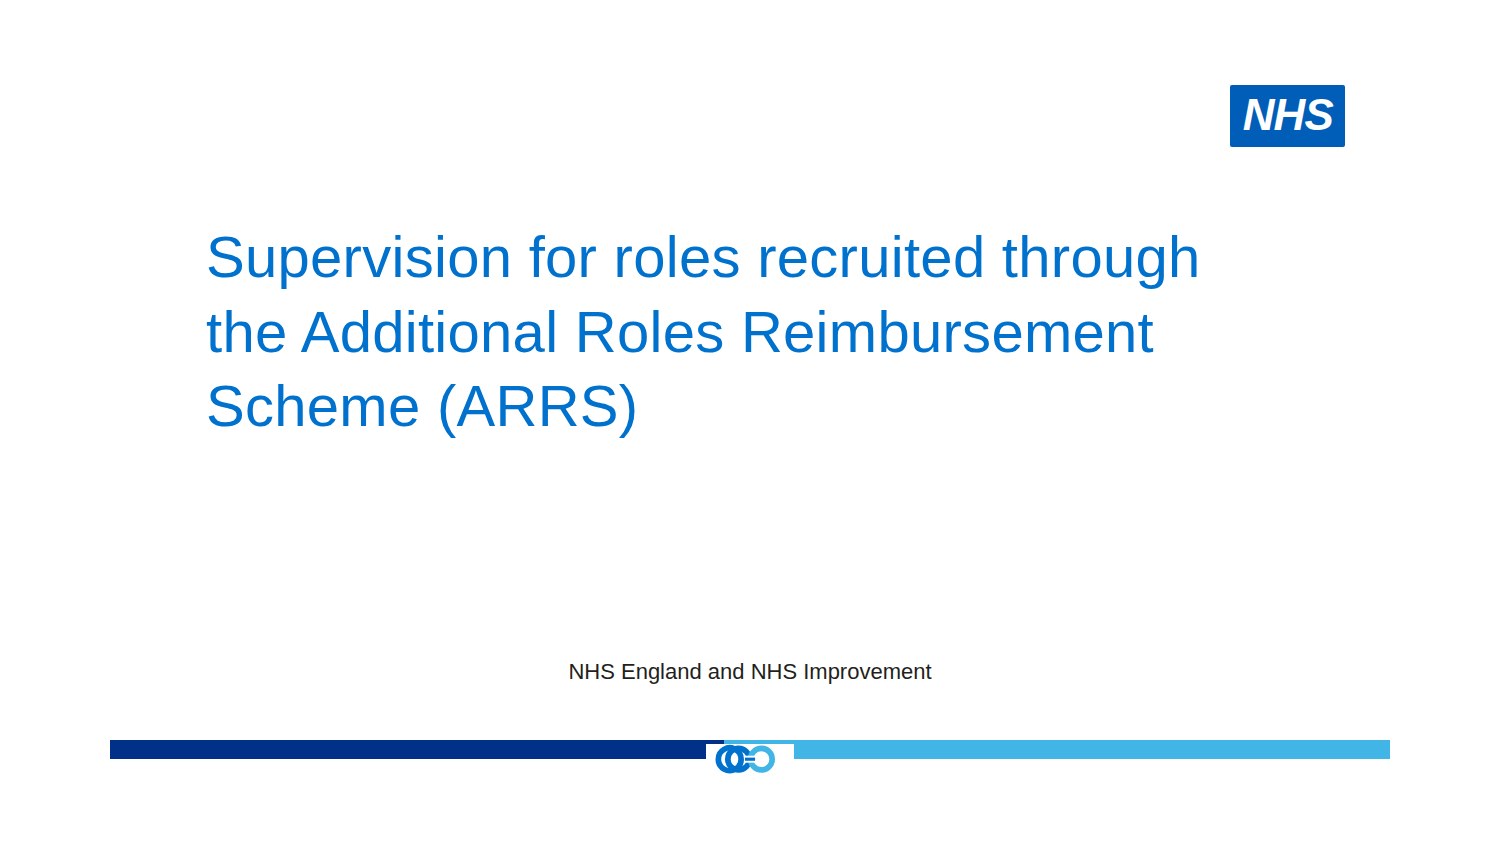NHS
Supervision for roles recruited through the Additional Roles Reimbursement Scheme (ARRS)
NHS England and NHS Improvement